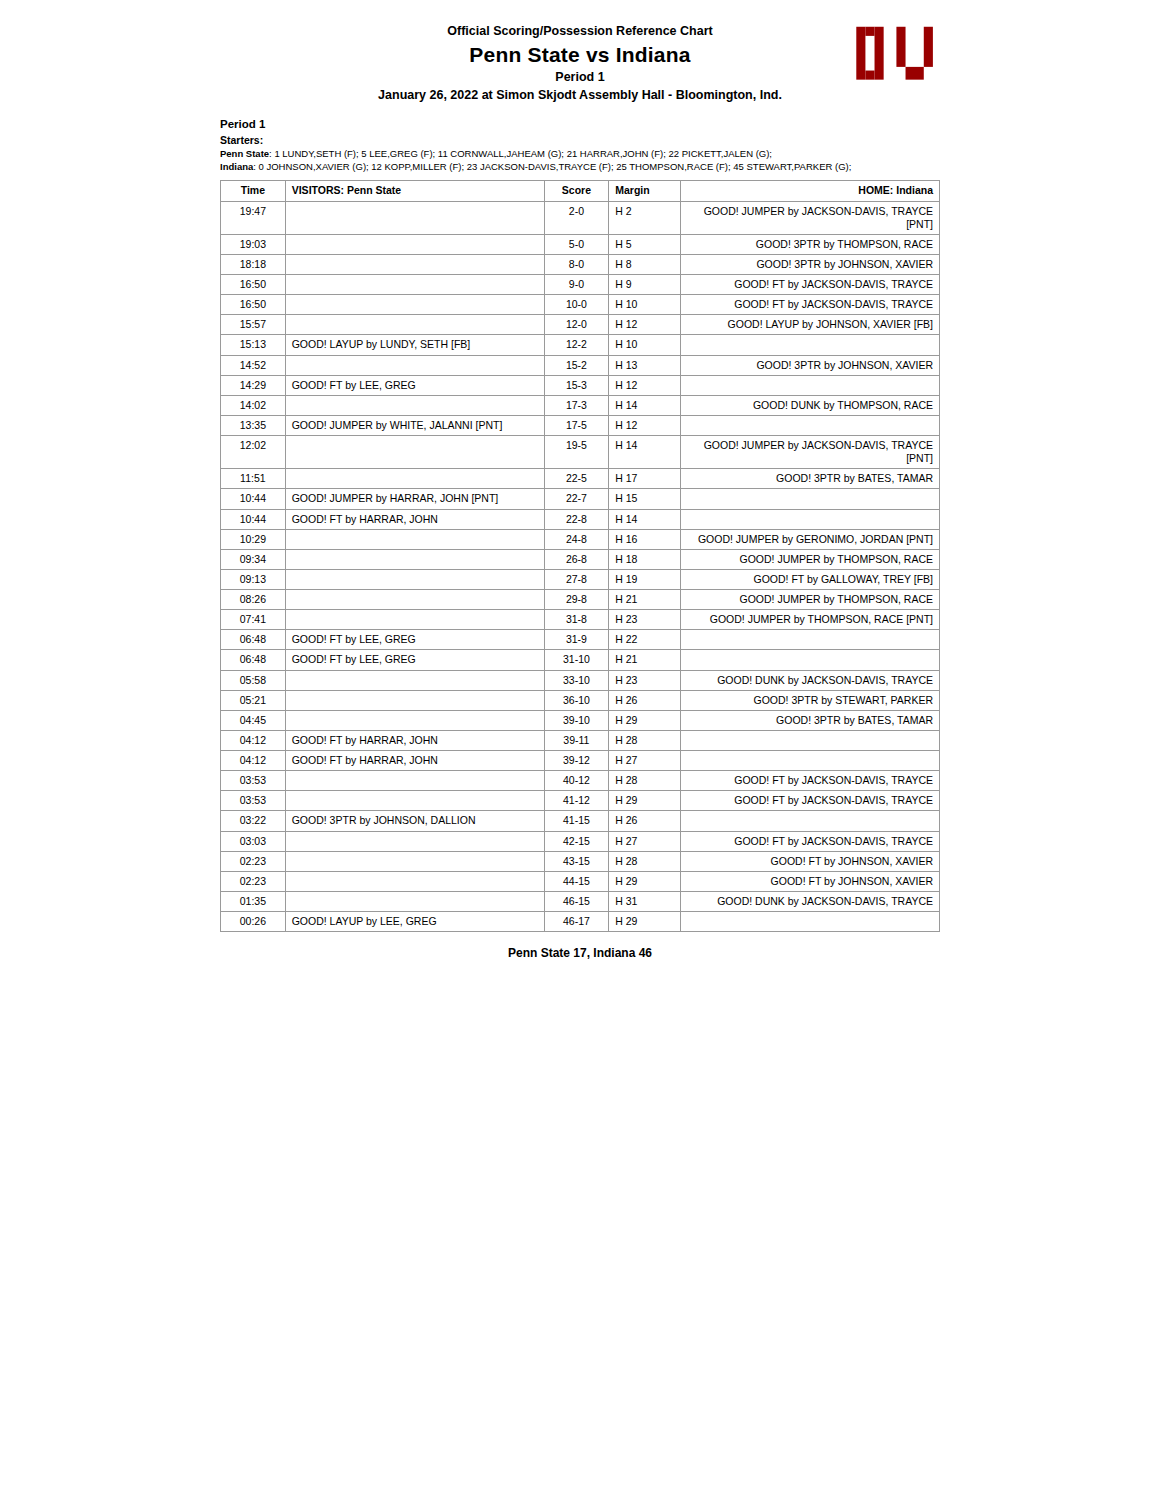Official Scoring/Possession Reference Chart
Penn State vs Indiana
Period 1
January 26, 2022 at Simon Skjodt Assembly Hall - Bloomington, Ind.
Period 1
Starters:
Penn State: 1 LUNDY,SETH (F); 5 LEE,GREG (F); 11 CORNWALL,JAHEAM (G); 21 HARRAR,JOHN (F); 22 PICKETT,JALEN (G);
Indiana: 0 JOHNSON,XAVIER (G); 12 KOPP,MILLER (F); 23 JACKSON-DAVIS,TRAYCE (F); 25 THOMPSON,RACE (F); 45 STEWART,PARKER (G);
| Time | VISITORS: Penn State | Score | Margin | HOME: Indiana |
| --- | --- | --- | --- | --- |
| 19:47 | | 2-0 | H 2 | GOOD! JUMPER by JACKSON-DAVIS, TRAYCE [PNT] |
| 19:03 | | 5-0 | H 5 | GOOD! 3PTR by THOMPSON, RACE |
| 18:18 | | 8-0 | H 8 | GOOD! 3PTR by JOHNSON, XAVIER |
| 16:50 | | 9-0 | H 9 | GOOD! FT by JACKSON-DAVIS, TRAYCE |
| 16:50 | | 10-0 | H 10 | GOOD! FT by JACKSON-DAVIS, TRAYCE |
| 15:57 | | 12-0 | H 12 | GOOD! LAYUP by JOHNSON, XAVIER [FB] |
| 15:13 | GOOD! LAYUP by LUNDY, SETH [FB] | 12-2 | H 10 | |
| 14:52 | | 15-2 | H 13 | GOOD! 3PTR by JOHNSON, XAVIER |
| 14:29 | GOOD! FT by LEE, GREG | 15-3 | H 12 | |
| 14:02 | | 17-3 | H 14 | GOOD! DUNK by THOMPSON, RACE |
| 13:35 | GOOD! JUMPER by WHITE, JALANNI [PNT] | 17-5 | H 12 | |
| 12:02 | | 19-5 | H 14 | GOOD! JUMPER by JACKSON-DAVIS, TRAYCE [PNT] |
| 11:51 | | 22-5 | H 17 | GOOD! 3PTR by BATES, TAMAR |
| 10:44 | GOOD! JUMPER by HARRAR, JOHN [PNT] | 22-7 | H 15 | |
| 10:44 | GOOD! FT by HARRAR, JOHN | 22-8 | H 14 | |
| 10:29 | | 24-8 | H 16 | GOOD! JUMPER by GERONIMO, JORDAN [PNT] |
| 09:34 | | 26-8 | H 18 | GOOD! JUMPER by THOMPSON, RACE |
| 09:13 | | 27-8 | H 19 | GOOD! FT by GALLOWAY, TREY [FB] |
| 08:26 | | 29-8 | H 21 | GOOD! JUMPER by THOMPSON, RACE |
| 07:41 | | 31-8 | H 23 | GOOD! JUMPER by THOMPSON, RACE [PNT] |
| 06:48 | GOOD! FT by LEE, GREG | 31-9 | H 22 | |
| 06:48 | GOOD! FT by LEE, GREG | 31-10 | H 21 | |
| 05:58 | | 33-10 | H 23 | GOOD! DUNK by JACKSON-DAVIS, TRAYCE |
| 05:21 | | 36-10 | H 26 | GOOD! 3PTR by STEWART, PARKER |
| 04:45 | | 39-10 | H 29 | GOOD! 3PTR by BATES, TAMAR |
| 04:12 | GOOD! FT by HARRAR, JOHN | 39-11 | H 28 | |
| 04:12 | GOOD! FT by HARRAR, JOHN | 39-12 | H 27 | |
| 03:53 | | 40-12 | H 28 | GOOD! FT by JACKSON-DAVIS, TRAYCE |
| 03:53 | | 41-12 | H 29 | GOOD! FT by JACKSON-DAVIS, TRAYCE |
| 03:22 | GOOD! 3PTR by JOHNSON, DALLION | 41-15 | H 26 | |
| 03:03 | | 42-15 | H 27 | GOOD! FT by JACKSON-DAVIS, TRAYCE |
| 02:23 | | 43-15 | H 28 | GOOD! FT by JOHNSON, XAVIER |
| 02:23 | | 44-15 | H 29 | GOOD! FT by JOHNSON, XAVIER |
| 01:35 | | 46-15 | H 31 | GOOD! DUNK by JACKSON-DAVIS, TRAYCE |
| 00:26 | GOOD! LAYUP by LEE, GREG | 46-17 | H 29 | |
Penn State 17, Indiana 46